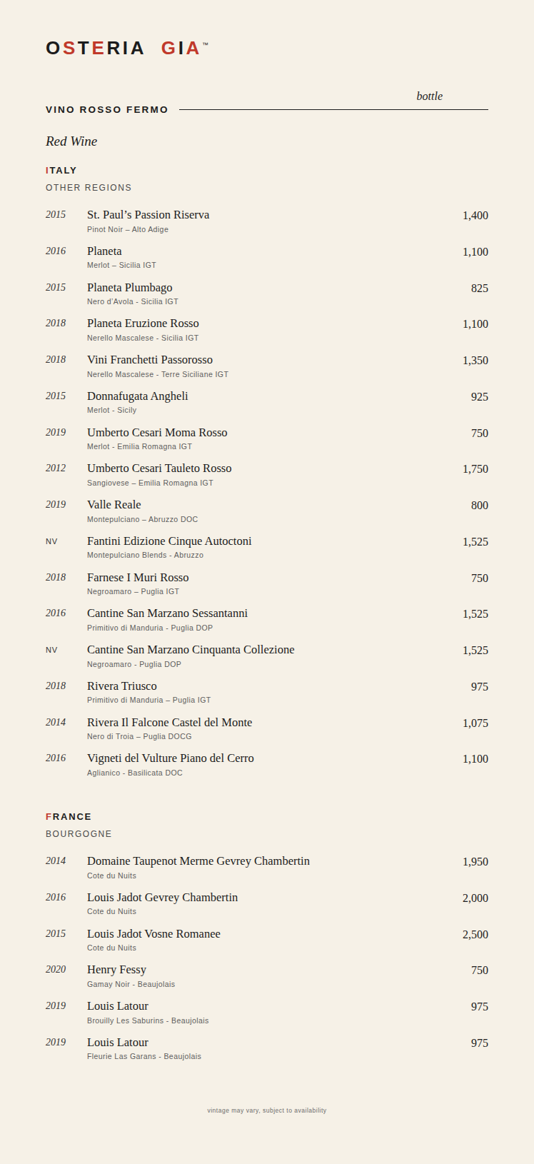OSTERIA GIA™
bottle
VINO ROSSO FERMO
Red Wine
ITALY
OTHER REGIONS
2015 St. Paul’s Passion Riserva Pinot Noir – Alto Adige 1,400
2016 Planeta Merlot – Sicilia IGT 1,100
2015 Planeta Plumbago Nero d’Avola - Sicilia IGT 825
2018 Planeta Eruzione Rosso Nerello Mascalese - Sicilia IGT 1,100
2018 Vini Franchetti Passorosso Nerello Mascalese - Terre Siciliane IGT 1,350
2015 Donnafugata Angheli Merlot - Sicily 925
2019 Umberto Cesari Moma Rosso Merlot - Emilia Romagna IGT 750
2012 Umberto Cesari Tauleto Rosso Sangiovese – Emilia Romagna IGT 1,750
2019 Valle Reale Montepulciano – Abruzzo DOC 800
NV Fantini Edizione Cinque Autoctoni Montepulciano Blends - Abruzzo 1,525
2018 Farnese I Muri Rosso Negroamaro – Puglia IGT 750
2016 Cantine San Marzano Sessantanni Primitivo di Manduria - Puglia DOP 1,525
NV Cantine San Marzano Cinquanta Collezione Negroamaro - Puglia DOP 1,525
2018 Rivera Triusco Primitivo di Manduria – Puglia IGT 975
2014 Rivera Il Falcone Castel del Monte Nero di Troia – Puglia DOCG 1,075
2016 Vigneti del Vulture Piano del Cerro Aglianico - Basilicata DOC 1,100
FRANCE
BOURGOGNE
2014 Domaine Taupenot Merme Gevrey Chambertin Cote du Nuits 1,950
2016 Louis Jadot Gevrey Chambertin Cote du Nuits 2,000
2015 Louis Jadot Vosne Romanee Cote du Nuits 2,500
2020 Henry Fessy Gamay Noir - Beaujolais 750
2019 Louis Latour Brouilly Les Saburins - Beaujolais 975
2019 Louis Latour Fleurie Las Garans - Beaujolais 975
vintage may vary, subject to availability